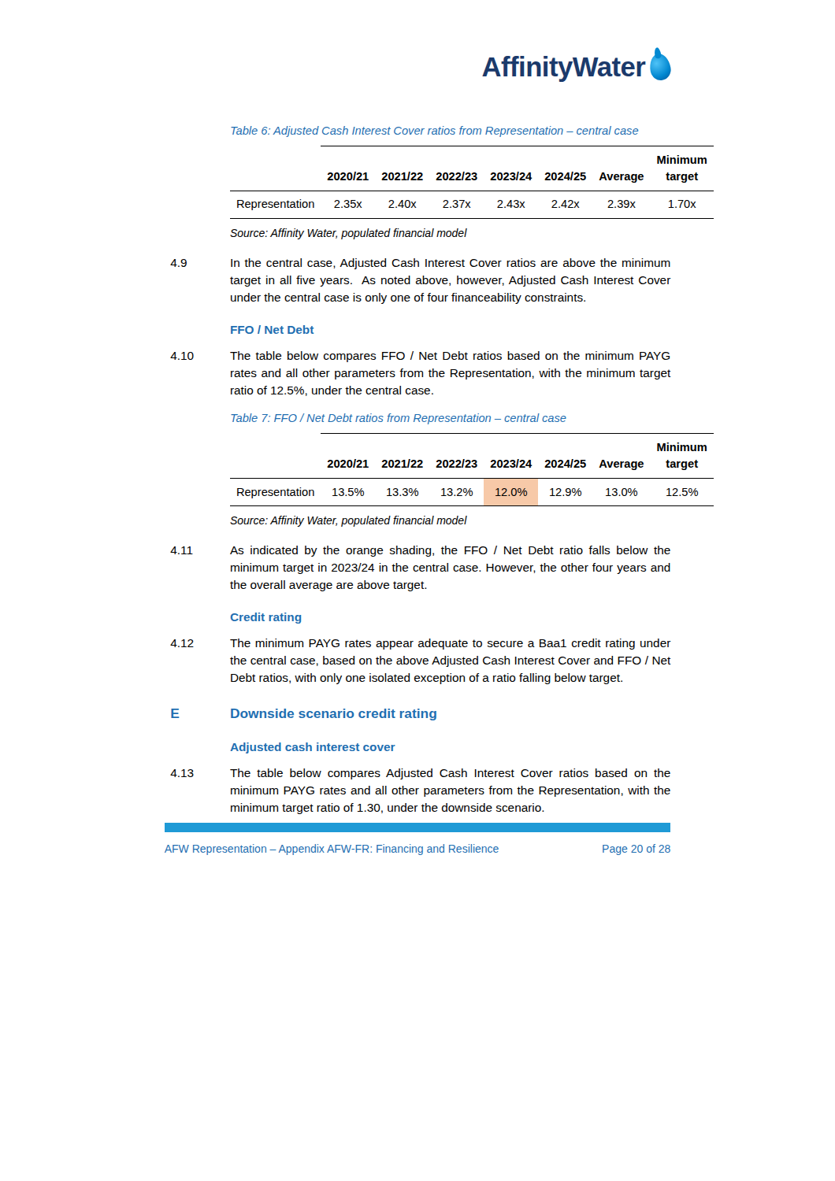AffinityWater
Table 6: Adjusted Cash Interest Cover ratios from Representation – central case
| | 2020/21 | 2021/22 | 2022/23 | 2023/24 | 2024/25 | Average | Minimum target |
| --- | --- | --- | --- | --- | --- | --- | --- |
| Representation | 2.35x | 2.40x | 2.37x | 2.43x | 2.42x | 2.39x | 1.70x |
Source: Affinity Water, populated financial model
4.9
In the central case, Adjusted Cash Interest Cover ratios are above the minimum target in all five years. As noted above, however, Adjusted Cash Interest Cover under the central case is only one of four financeability constraints.
FFO / Net Debt
4.10
The table below compares FFO / Net Debt ratios based on the minimum PAYG rates and all other parameters from the Representation, with the minimum target ratio of 12.5%, under the central case.
Table 7: FFO / Net Debt ratios from Representation – central case
| | 2020/21 | 2021/22 | 2022/23 | 2023/24 | 2024/25 | Average | Minimum target |
| --- | --- | --- | --- | --- | --- | --- | --- |
| Representation | 13.5% | 13.3% | 13.2% | 12.0% | 12.9% | 13.0% | 12.5% |
Source: Affinity Water, populated financial model
4.11
As indicated by the orange shading, the FFO / Net Debt ratio falls below the minimum target in 2023/24 in the central case. However, the other four years and the overall average are above target.
Credit rating
4.12
The minimum PAYG rates appear adequate to secure a Baa1 credit rating under the central case, based on the above Adjusted Cash Interest Cover and FFO / Net Debt ratios, with only one isolated exception of a ratio falling below target.
E
Downside scenario credit rating
Adjusted cash interest cover
4.13
The table below compares Adjusted Cash Interest Cover ratios based on the minimum PAYG rates and all other parameters from the Representation, with the minimum target ratio of 1.30, under the downside scenario.
AFW Representation – Appendix AFW-FR: Financing and Resilience Page 20 of 28